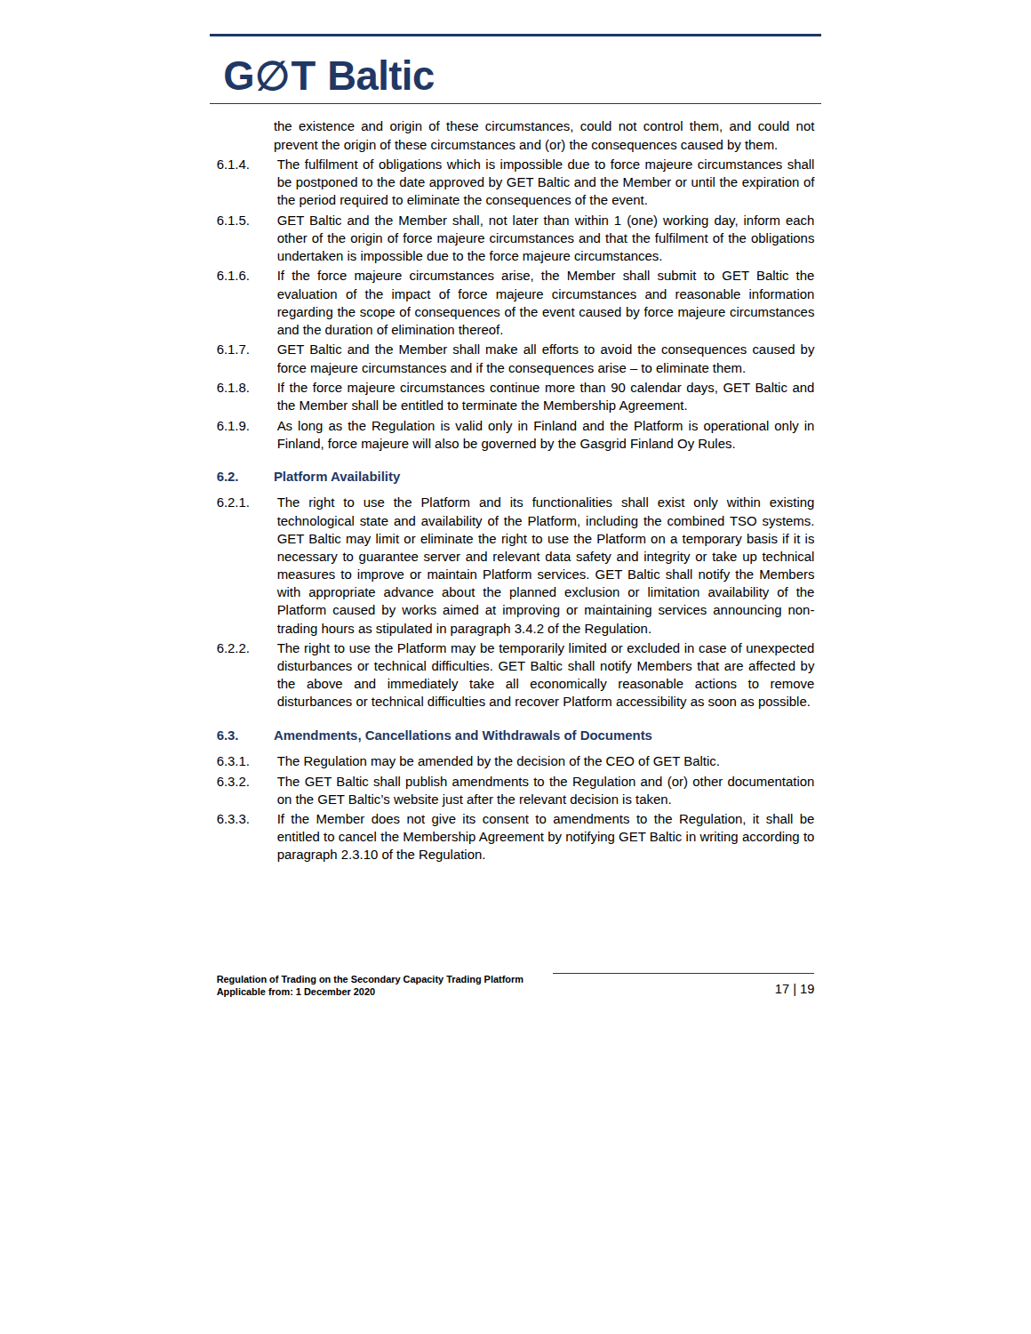G∅T Baltic
the existence and origin of these circumstances, could not control them, and could not prevent the origin of these circumstances and (or) the consequences caused by them.
6.1.4.
The fulfilment of obligations which is impossible due to force majeure circumstances shall be postponed to the date approved by GET Baltic and the Member or until the expiration of the period required to eliminate the consequences of the event.
6.1.5.
GET Baltic and the Member shall, not later than within 1 (one) working day, inform each other of the origin of force majeure circumstances and that the fulfilment of the obligations undertaken is impossible due to the force majeure circumstances.
6.1.6.
If the force majeure circumstances arise, the Member shall submit to GET Baltic the evaluation of the impact of force majeure circumstances and reasonable information regarding the scope of consequences of the event caused by force majeure circumstances and the duration of elimination thereof.
6.1.7.
GET Baltic and the Member shall make all efforts to avoid the consequences caused by force majeure circumstances and if the consequences arise – to eliminate them.
6.1.8.
If the force majeure circumstances continue more than 90 calendar days, GET Baltic and the Member shall be entitled to terminate the Membership Agreement.
6.1.9.
As long as the Regulation is valid only in Finland and the Platform is operational only in Finland, force majeure will also be governed by the Gasgrid Finland Oy Rules.
6.2. Platform Availability
6.2.1.
The right to use the Platform and its functionalities shall exist only within existing technological state and availability of the Platform, including the combined TSO systems. GET Baltic may limit or eliminate the right to use the Platform on a temporary basis if it is necessary to guarantee server and relevant data safety and integrity or take up technical measures to improve or maintain Platform services. GET Baltic shall notify the Members with appropriate advance about the planned exclusion or limitation availability of the Platform caused by works aimed at improving or maintaining services announcing non-trading hours as stipulated in paragraph 3.4.2 of the Regulation.
6.2.2.
The right to use the Platform may be temporarily limited or excluded in case of unexpected disturbances or technical difficulties. GET Baltic shall notify Members that are affected by the above and immediately take all economically reasonable actions to remove disturbances or technical difficulties and recover Platform accessibility as soon as possible.
6.3. Amendments, Cancellations and Withdrawals of Documents
6.3.1.
The Regulation may be amended by the decision of the CEO of GET Baltic.
6.3.2.
The GET Baltic shall publish amendments to the Regulation and (or) other documentation on the GET Baltic’s website just after the relevant decision is taken.
6.3.3.
If the Member does not give its consent to amendments to the Regulation, it shall be entitled to cancel the Membership Agreement by notifying GET Baltic in writing according to paragraph 2.3.10 of the Regulation.
Regulation of Trading on the Secondary Capacity Trading Platform
Applicable from: 1 December 2020
17 | 19